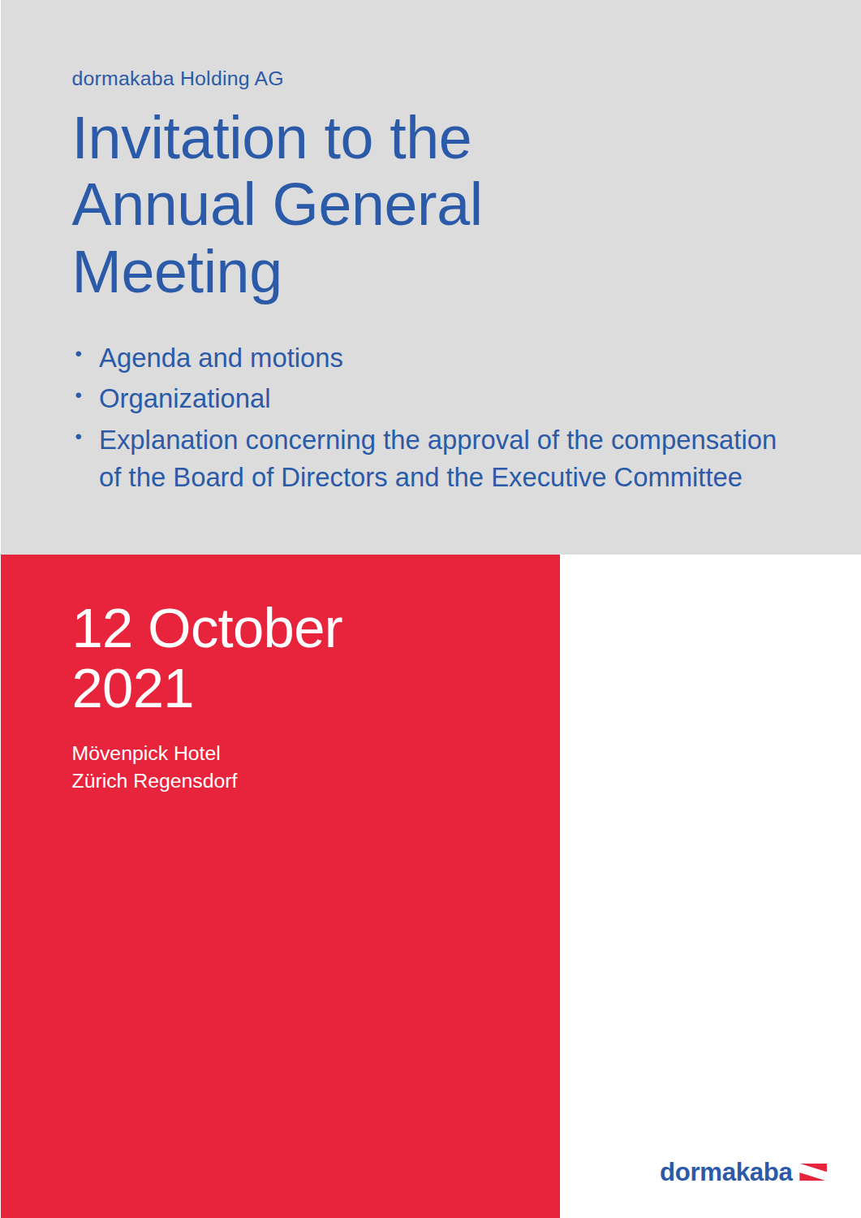dormakaba Holding AG
Invitation to the
Annual General
Meeting
Agenda and motions
Organizational
Explanation concerning the approval of the compensation of the Board of Directors and the Executive Committee
12 October
2021
Mövenpick Hotel
Zürich Regensdorf
dormakaba